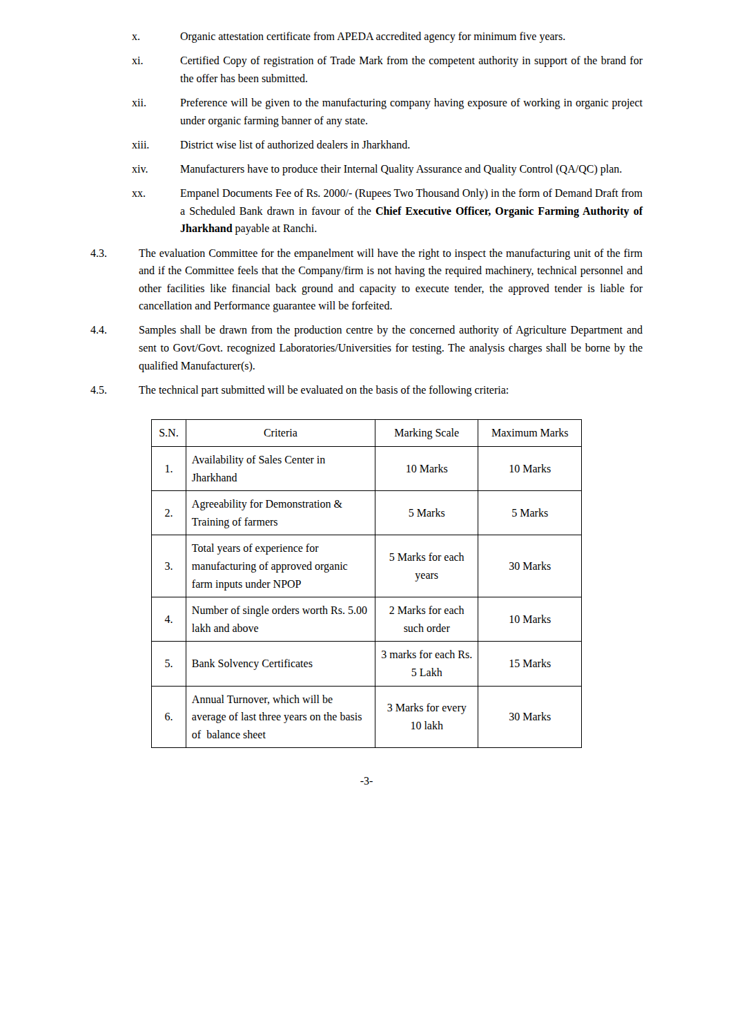x. Organic attestation certificate from APEDA accredited agency for minimum five years.
xi. Certified Copy of registration of Trade Mark from the competent authority in support of the brand for the offer has been submitted.
xii. Preference will be given to the manufacturing company having exposure of working in organic project under organic farming banner of any state.
xiii. District wise list of authorized dealers in Jharkhand.
xiv. Manufacturers have to produce their Internal Quality Assurance and Quality Control (QA/QC) plan.
xx. Empanel Documents Fee of Rs. 2000/- (Rupees Two Thousand Only) in the form of Demand Draft from a Scheduled Bank drawn in favour of the Chief Executive Officer, Organic Farming Authority of Jharkhand payable at Ranchi.
4.3. The evaluation Committee for the empanelment will have the right to inspect the manufacturing unit of the firm and if the Committee feels that the Company/firm is not having the required machinery, technical personnel and other facilities like financial back ground and capacity to execute tender, the approved tender is liable for cancellation and Performance guarantee will be forfeited.
4.4. Samples shall be drawn from the production centre by the concerned authority of Agriculture Department and sent to Govt/Govt. recognized Laboratories/Universities for testing. The analysis charges shall be borne by the qualified Manufacturer(s).
4.5. The technical part submitted will be evaluated on the basis of the following criteria:
| S.N. | Criteria | Marking Scale | Maximum Marks |
| --- | --- | --- | --- |
| 1. | Availability of Sales Center in Jharkhand | 10 Marks | 10 Marks |
| 2. | Agreeability for Demonstration & Training of farmers | 5 Marks | 5 Marks |
| 3. | Total years of experience for manufacturing of approved organic farm inputs under NPOP | 5 Marks for each years | 30 Marks |
| 4. | Number of single orders worth Rs. 5.00 lakh and above | 2 Marks for each such order | 10 Marks |
| 5. | Bank Solvency Certificates | 3 marks for each Rs. 5 Lakh | 15 Marks |
| 6. | Annual Turnover, which will be average of last three years on the basis of balance sheet | 3 Marks for every 10 lakh | 30 Marks |
-3-